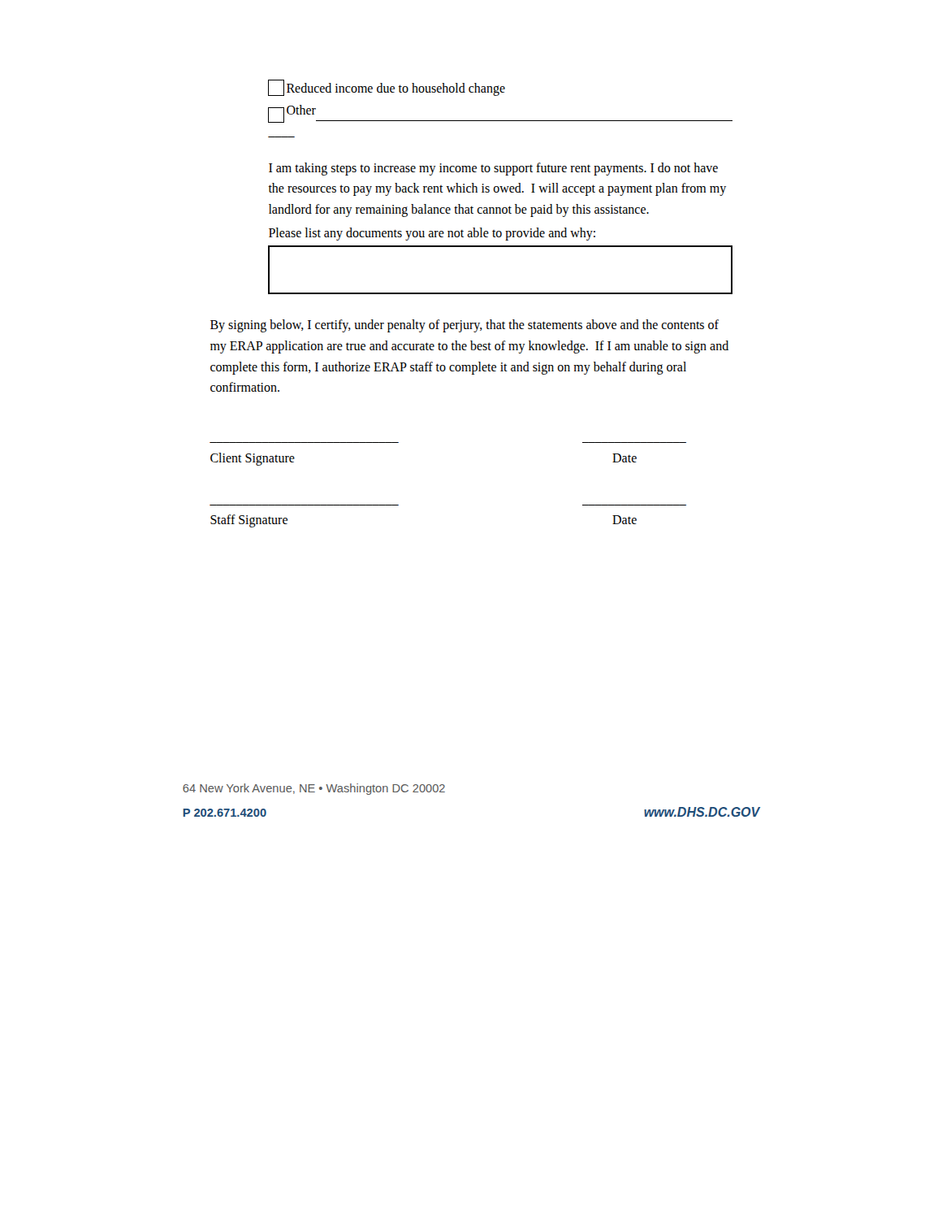Reduced income due to household change
Other
____
I am taking steps to increase my income to support future rent payments. I do not have the resources to pay my back rent which is owed. I will accept a payment plan from my landlord for any remaining balance that cannot be paid by this assistance.
Please list any documents you are not able to provide and why:
By signing below, I certify, under penalty of perjury, that the statements above and the contents of my ERAP application are true and accurate to the best of my knowledge. If I am unable to sign and complete this form, I authorize ERAP staff to complete it and sign on my behalf during oral confirmation.
_____________________________ ________________
Client Signature Date
_____________________________ ________________
Staff Signature Date
64 New York Avenue, NE • Washington DC 20002
P 202.671.4200 www.DHS.DC.GOV